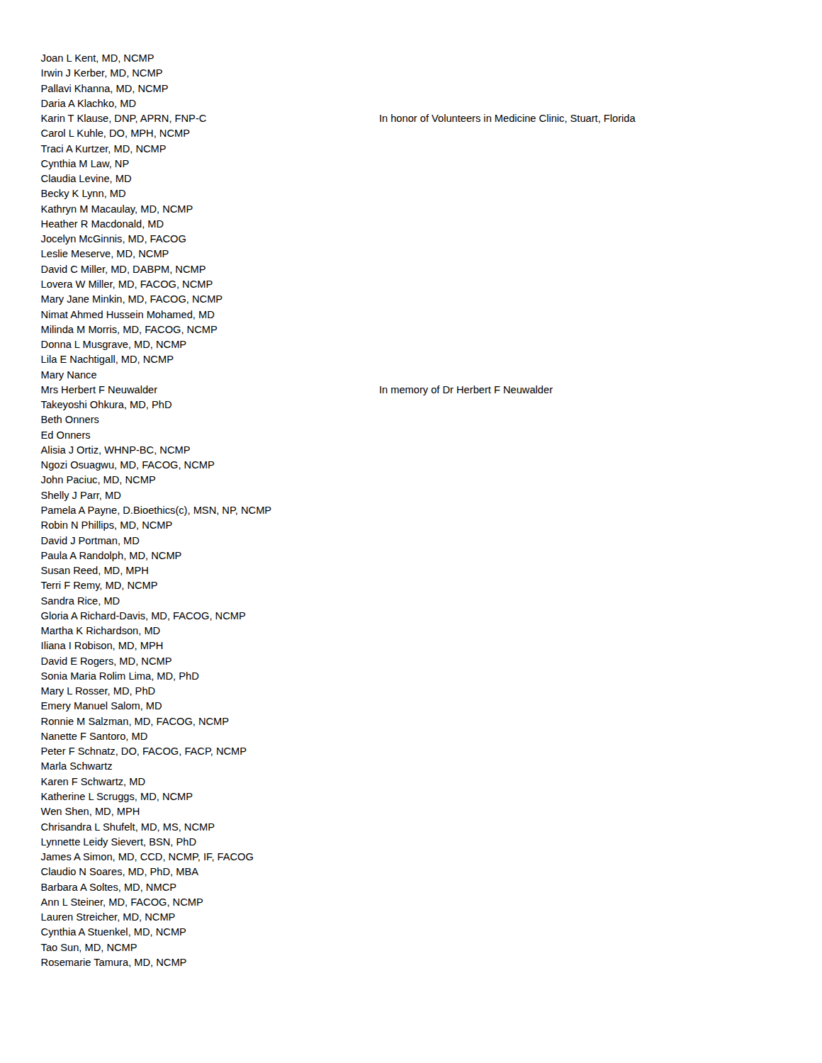| Joan L Kent, MD, NCMP | |
| Irwin J Kerber, MD, NCMP | |
| Pallavi Khanna, MD, NCMP | |
| Daria A Klachko, MD | |
| Karin T Klause, DNP, APRN, FNP-C | In honor of Volunteers in Medicine Clinic, Stuart, Florida |
| Carol L Kuhle, DO, MPH, NCMP | |
| Traci A Kurtzer, MD, NCMP | |
| Cynthia M Law, NP | |
| Claudia Levine, MD | |
| Becky K Lynn, MD | |
| Kathryn M Macaulay, MD, NCMP | |
| Heather R Macdonald, MD | |
| Jocelyn McGinnis, MD, FACOG | |
| Leslie Meserve, MD, NCMP | |
| David C Miller, MD, DABPM, NCMP | |
| Lovera W Miller, MD, FACOG, NCMP | |
| Mary Jane Minkin, MD, FACOG, NCMP | |
| Nimat Ahmed Hussein Mohamed, MD | |
| Milinda M Morris, MD, FACOG, NCMP | |
| Donna L Musgrave, MD, NCMP | |
| Lila E Nachtigall, MD, NCMP | |
| Mary Nance | |
| Mrs Herbert F Neuwalder | In memory of Dr Herbert F Neuwalder |
| Takeyoshi Ohkura, MD, PhD | |
| Beth Onners | |
| Ed Onners | |
| Alisia J Ortiz, WHNP-BC, NCMP | |
| Ngozi Osuagwu, MD, FACOG, NCMP | |
| John Paciuc, MD, NCMP | |
| Shelly J Parr, MD | |
| Pamela A Payne, D.Bioethics(c), MSN, NP, NCMP | |
| Robin N Phillips, MD, NCMP | |
| David J Portman, MD | |
| Paula A Randolph, MD, NCMP | |
| Susan Reed, MD, MPH | |
| Terri F Remy, MD, NCMP | |
| Sandra Rice, MD | |
| Gloria A Richard-Davis, MD, FACOG, NCMP | |
| Martha K Richardson, MD | |
| Iliana I Robison, MD, MPH | |
| David E Rogers, MD, NCMP | |
| Sonia Maria Rolim Lima, MD, PhD | |
| Mary L Rosser, MD, PhD | |
| Emery Manuel Salom, MD | |
| Ronnie M Salzman, MD, FACOG, NCMP | |
| Nanette F Santoro, MD | |
| Peter F Schnatz, DO, FACOG, FACP, NCMP | |
| Marla Schwartz | |
| Karen F Schwartz, MD | |
| Katherine L Scruggs, MD, NCMP | |
| Wen Shen, MD, MPH | |
| Chrisandra L Shufelt, MD, MS, NCMP | |
| Lynnette Leidy Sievert, BSN, PhD | |
| James A Simon, MD, CCD, NCMP, IF, FACOG | |
| Claudio N Soares, MD, PhD, MBA | |
| Barbara A Soltes, MD, NMCP | |
| Ann L Steiner, MD, FACOG, NCMP | |
| Lauren Streicher, MD, NCMP | |
| Cynthia A Stuenkel, MD, NCMP | |
| Tao Sun, MD, NCMP | |
| Rosemarie Tamura, MD, NCMP | |